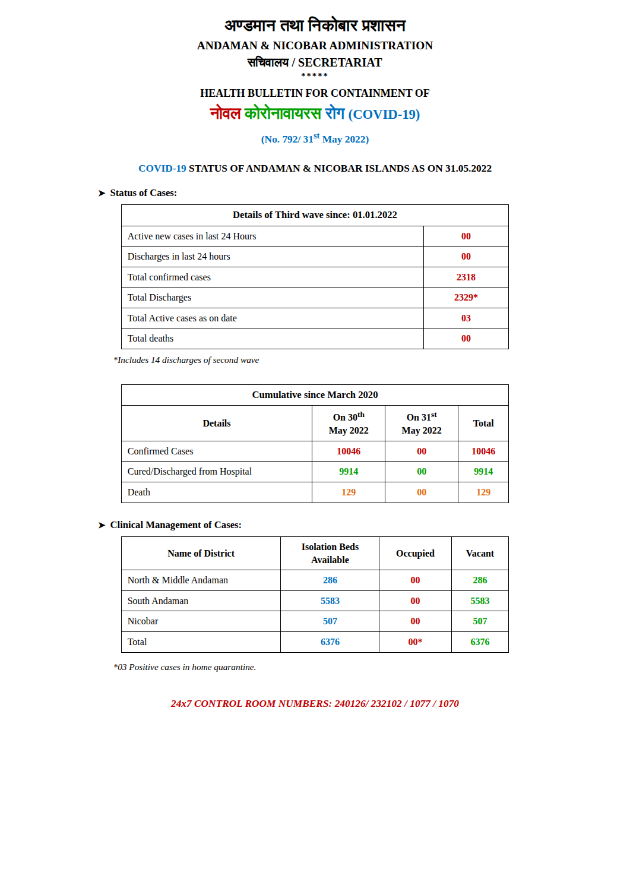अण्डमान तथा निकोबार प्रशासन
ANDAMAN & NICOBAR ADMINISTRATION
सचिवालय / SECRETARIAT
*****
HEALTH BULLETIN FOR CONTAINMENT OF
नोवल कोरोनावायरस रोग (COVID-19)
(No. 792/ 31st May 2022)
COVID-19 STATUS OF ANDAMAN & NICOBAR ISLANDS AS ON 31.05.2022
Status of Cases:
| Details of Third wave since: 01.01.2022 |
| Active new cases in last 24 Hours | 00 |
| Discharges in last 24 hours | 00 |
| Total confirmed cases | 2318 |
| Total Discharges | 2329* |
| Total Active cases as on date | 03 |
| Total deaths | 00 |
*Includes 14 discharges of second wave
| Cumulative since March 2020 |
| Details | On 30 th May 2022 | On 31 st May 2022 | Total |
| Confirmed Cases | 10046 | 00 | 10046 |
| Cured/Discharged from Hospital | 9914 | 00 | 9914 |
| Death | 129 | 00 | 129 |
Clinical Management of Cases:
| Name of District | Isolation Beds Available | Occupied | Vacant |
| --- | --- | --- | --- |
| North & Middle Andaman | 286 | 00 | 286 |
| South Andaman | 5583 | 00 | 5583 |
| Nicobar | 507 | 00 | 507 |
| Total | 6376 | 00* | 6376 |
*03 Positive cases in home quarantine.
24x7 CONTROL ROOM NUMBERS: 240126/ 232102 / 1077 / 1070